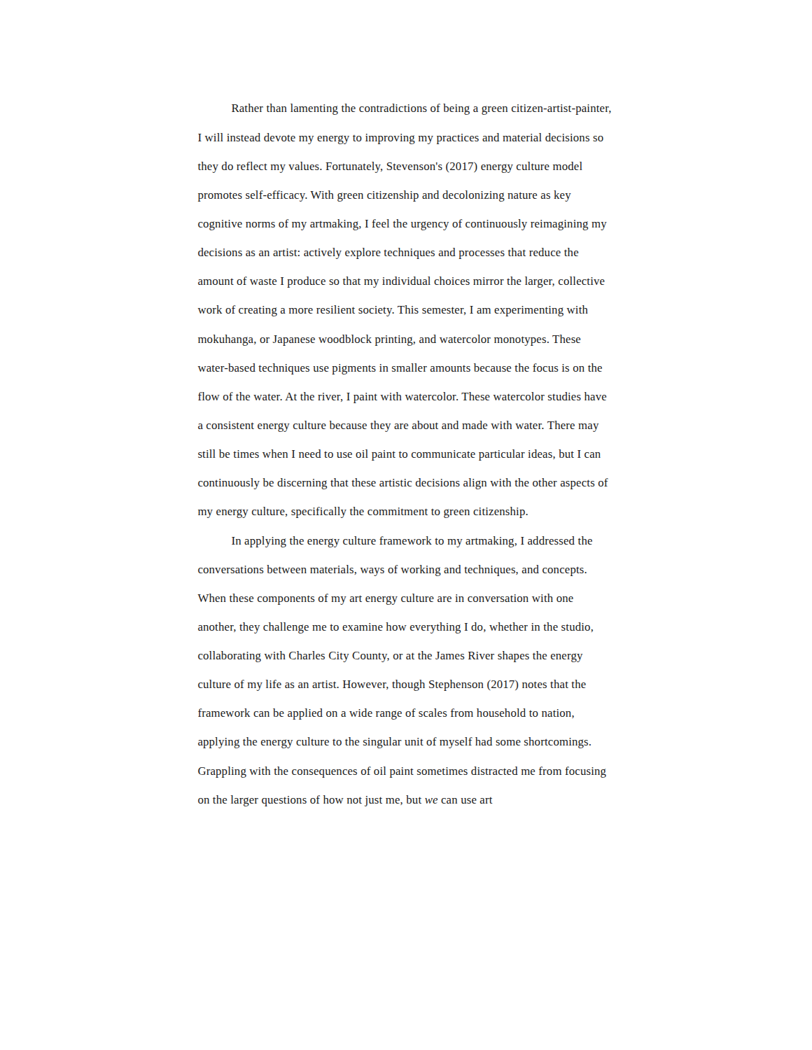Rather than lamenting the contradictions of being a green citizen-artist-painter, I will instead devote my energy to improving my practices and material decisions so they do reflect my values. Fortunately, Stevenson's (2017) energy culture model promotes self-efficacy. With green citizenship and decolonizing nature as key cognitive norms of my artmaking, I feel the urgency of continuously reimagining my decisions as an artist: actively explore techniques and processes that reduce the amount of waste I produce so that my individual choices mirror the larger, collective work of creating a more resilient society. This semester, I am experimenting with mokuhanga, or Japanese woodblock printing, and watercolor monotypes. These water-based techniques use pigments in smaller amounts because the focus is on the flow of the water. At the river, I paint with watercolor. These watercolor studies have a consistent energy culture because they are about and made with water. There may still be times when I need to use oil paint to communicate particular ideas, but I can continuously be discerning that these artistic decisions align with the other aspects of my energy culture, specifically the commitment to green citizenship.
In applying the energy culture framework to my artmaking, I addressed the conversations between materials, ways of working and techniques, and concepts. When these components of my art energy culture are in conversation with one another, they challenge me to examine how everything I do, whether in the studio, collaborating with Charles City County, or at the James River shapes the energy culture of my life as an artist. However, though Stephenson (2017) notes that the framework can be applied on a wide range of scales from household to nation, applying the energy culture to the singular unit of myself had some shortcomings. Grappling with the consequences of oil paint sometimes distracted me from focusing on the larger questions of how not just me, but we can use art